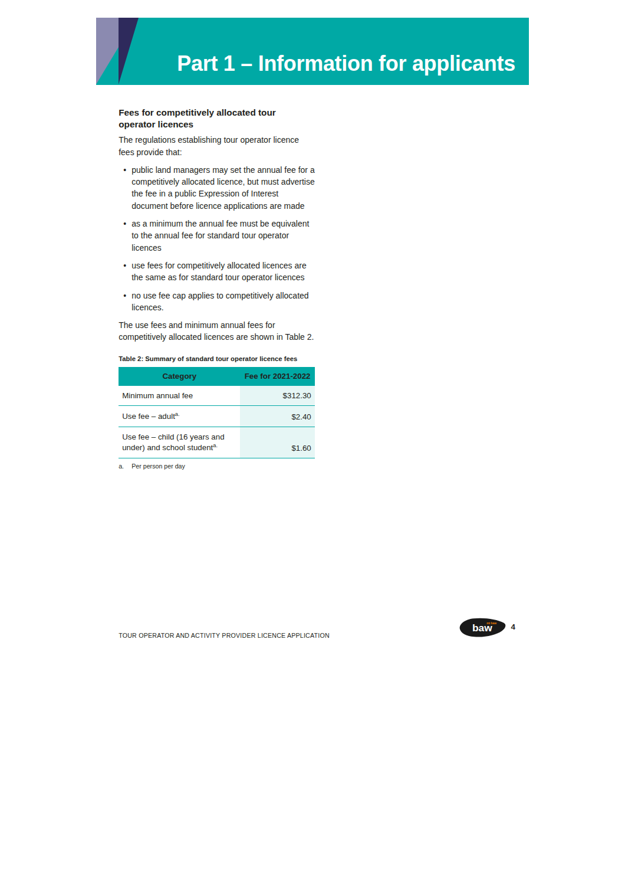Part 1 – Information for applicants
Fees for competitively allocated tour operator licences
The regulations establishing tour operator licence fees provide that:
public land managers may set the annual fee for a competitively allocated licence, but must advertise the fee in a public Expression of Interest document before licence applications are made
as a minimum the annual fee must be equivalent to the annual fee for standard tour operator licences
use fees for competitively allocated licences are the same as for standard tour operator licences
no use fee cap applies to competitively allocated licences.
The use fees and minimum annual fees for competitively allocated licences are shown in Table 2.
Table 2: Summary of standard tour operator licence fees
| Category | Fee for 2021-2022 |
| --- | --- |
| Minimum annual fee | $312.30 |
| Use fee – adult a. | $2.40 |
| Use fee – child (16 years and under) and school student a. | $1.60 |
a. Per person per day
TOUR OPERATOR AND ACTIVITY PROVIDER LICENCE APPLICATION
baw mt baw
4